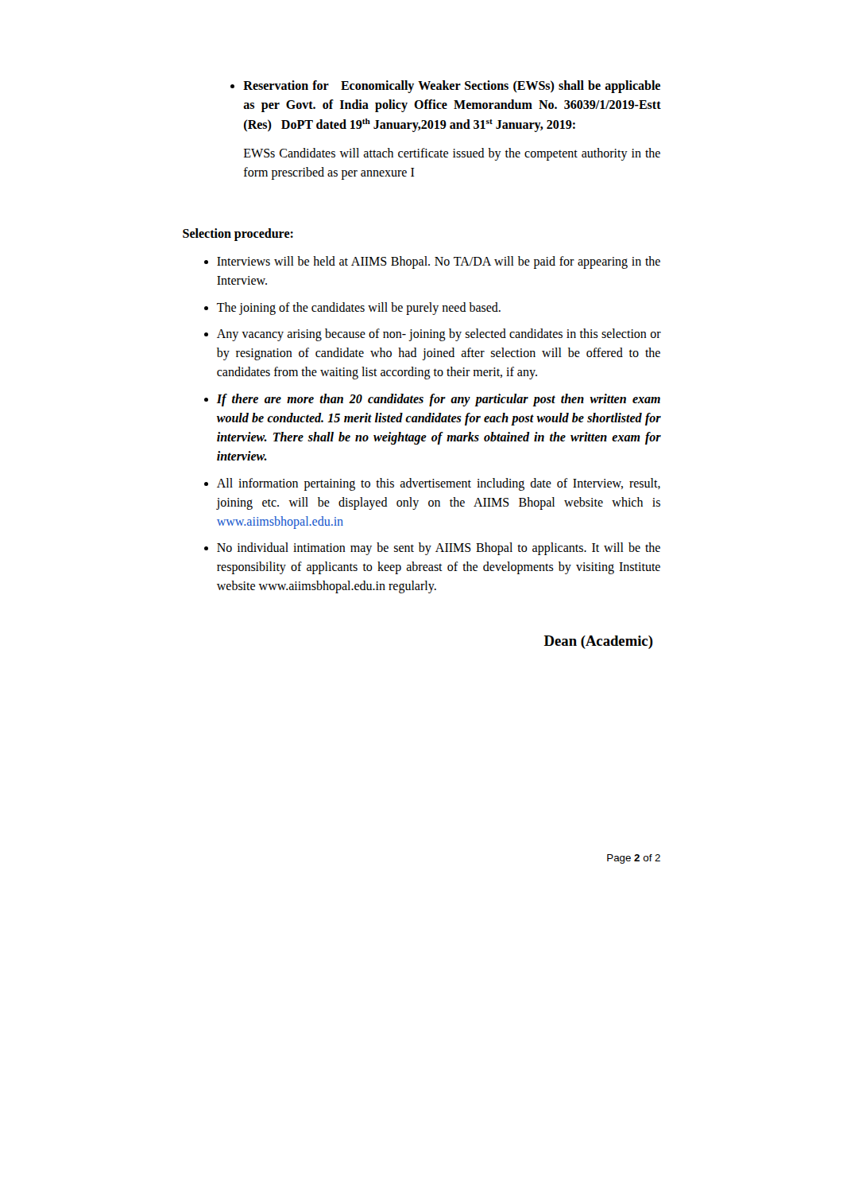Reservation for Economically Weaker Sections (EWSs) shall be applicable as per Govt. of India policy Office Memorandum No. 36039/1/2019-Estt (Res) DoPT dated 19th January,2019 and 31st January, 2019:
EWSs Candidates will attach certificate issued by the competent authority in the form prescribed as per annexure I
Selection procedure:
Interviews will be held at AIIMS Bhopal. No TA/DA will be paid for appearing in the Interview.
The joining of the candidates will be purely need based.
Any vacancy arising because of non- joining by selected candidates in this selection or by resignation of candidate who had joined after selection will be offered to the candidates from the waiting list according to their merit, if any.
If there are more than 20 candidates for any particular post then written exam would be conducted. 15 merit listed candidates for each post would be shortlisted for interview. There shall be no weightage of marks obtained in the written exam for interview.
All information pertaining to this advertisement including date of Interview, result, joining etc. will be displayed only on the AIIMS Bhopal website which is www.aiimsbhopal.edu.in
No individual intimation may be sent by AIIMS Bhopal to applicants. It will be the responsibility of applicants to keep abreast of the developments by visiting Institute website www.aiimsbhopal.edu.in regularly.
Dean (Academic)
Page 2 of 2